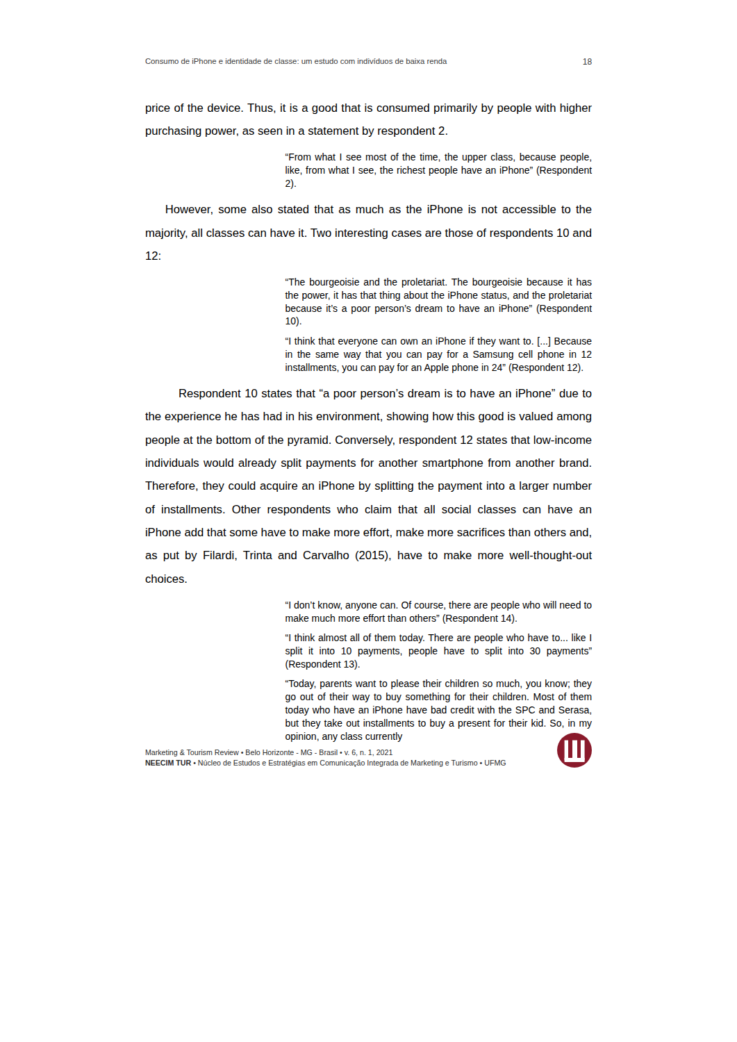Consumo de iPhone e identidade de classe: um estudo com indivíduos de baixa renda
18
price of the device. Thus, it is a good that is consumed primarily by people with higher purchasing power, as seen in a statement by respondent 2.
“From what I see most of the time, the upper class, because people, like, from what I see, the richest people have an iPhone” (Respondent 2).
However, some also stated that as much as the iPhone is not accessible to the majority, all classes can have it. Two interesting cases are those of respondents 10 and 12:
“The bourgeoisie and the proletariat. The bourgeoisie because it has the power, it has that thing about the iPhone status, and the proletariat because it’s a poor person’s dream to have an iPhone” (Respondent 10).
“I think that everyone can own an iPhone if they want to. [...] Because in the same way that you can pay for a Samsung cell phone in 12 installments, you can pay for an Apple phone in 24” (Respondent 12).
Respondent 10 states that “a poor person’s dream is to have an iPhone” due to the experience he has had in his environment, showing how this good is valued among people at the bottom of the pyramid. Conversely, respondent 12 states that low-income individuals would already split payments for another smartphone from another brand. Therefore, they could acquire an iPhone by splitting the payment into a larger number of installments. Other respondents who claim that all social classes can have an iPhone add that some have to make more effort, make more sacrifices than others and, as put by Filardi, Trinta and Carvalho (2015), have to make more well-thought-out choices.
“I don’t know, anyone can. Of course, there are people who will need to make much more effort than others” (Respondent 14).
“I think almost all of them today. There are people who have to... like I split it into 10 payments, people have to split into 30 payments” (Respondent 13).
“Today, parents want to please their children so much, you know; they go out of their way to buy something for their children. Most of them today who have an iPhone have bad credit with the SPC and Serasa, but they take out installments to buy a present for their kid. So, in my opinion, any class currently
Marketing & Tourism Review • Belo Horizonte - MG - Brasil • v. 6, n. 1, 2021
NEECIM TUR • Núcleo de Estudos e Estratégias em Comunicação Integrada de Marketing e Turismo • UFMG